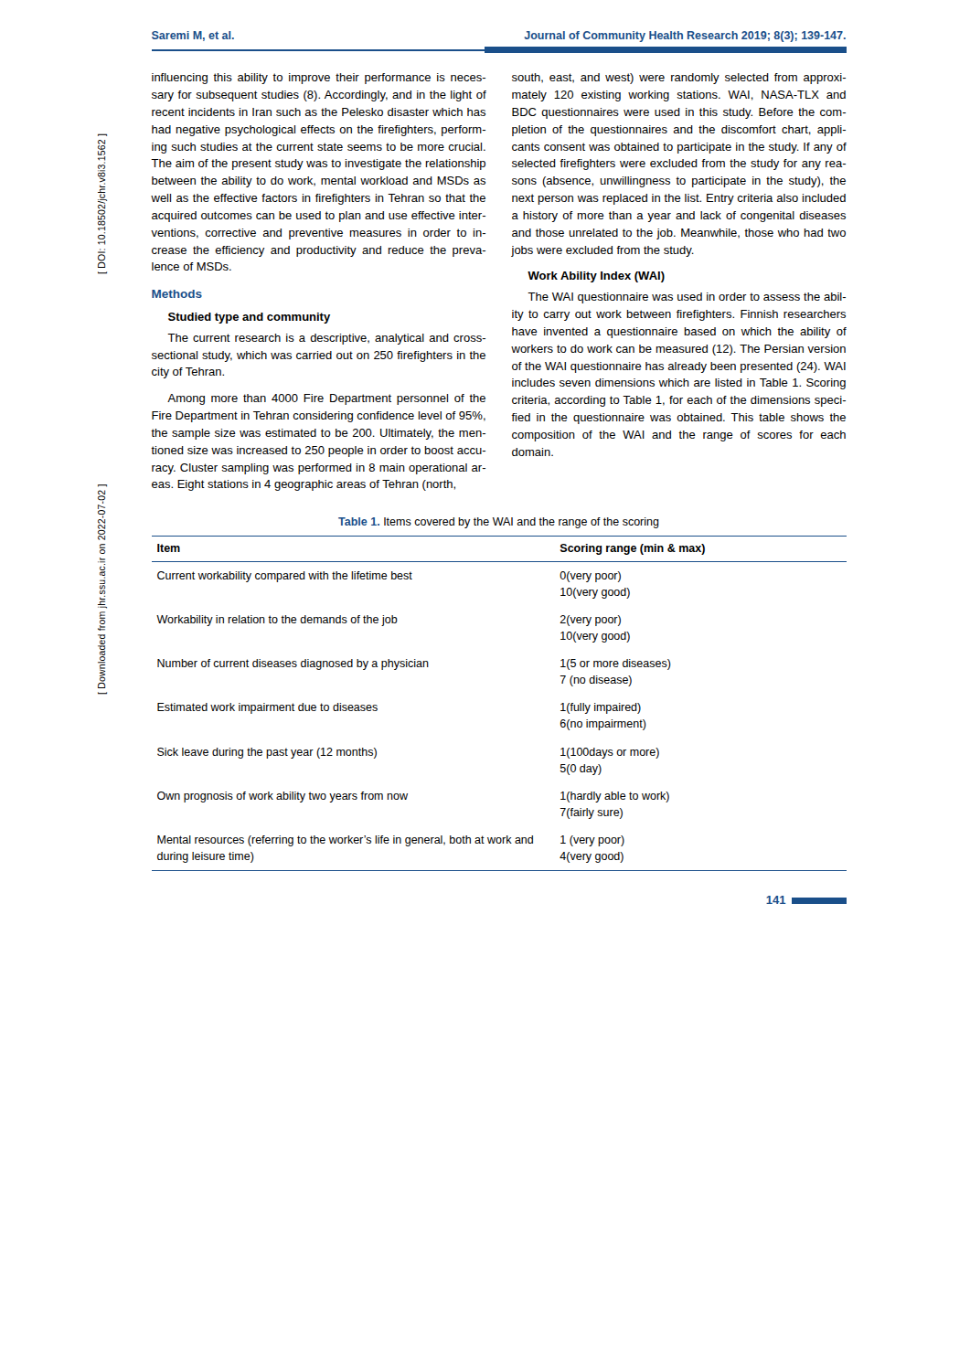Saremi M, et al.
Journal of Community Health Research 2019; 8(3); 139-147.
influencing this ability to improve their performance is necessary for subsequent studies (8). Accordingly, and in the light of recent incidents in Iran such as the Pelesko disaster which has had negative psychological effects on the firefighters, performing such studies at the current state seems to be more crucial. The aim of the present study was to investigate the relationship between the ability to do work, mental workload and MSDs as well as the effective factors in firefighters in Tehran so that the acquired outcomes can be used to plan and use effective interventions, corrective and preventive measures in order to increase the efficiency and productivity and reduce the prevalence of MSDs.
Methods
Studied type and community
The current research is a descriptive, analytical and cross-sectional study, which was carried out on 250 firefighters in the city of Tehran.
Among more than 4000 Fire Department personnel of the Fire Department in Tehran considering confidence level of 95%, the sample size was estimated to be 200. Ultimately, the mentioned size was increased to 250 people in order to boost accuracy. Cluster sampling was performed in 8 main operational areas. Eight stations in 4 geographic areas of Tehran (north,
south, east, and west) were randomly selected from approximately 120 existing working stations. WAI, NASA-TLX and BDC questionnaires were used in this study. Before the completion of the questionnaires and the discomfort chart, applicants consent was obtained to participate in the study. If any of selected firefighters were excluded from the study for any reasons (absence, unwillingness to participate in the study), the next person was replaced in the list. Entry criteria also included a history of more than a year and lack of congenital diseases and those unrelated to the job. Meanwhile, those who had two jobs were excluded from the study.
Work Ability Index (WAI)
The WAI questionnaire was used in order to assess the ability to carry out work between firefighters. Finnish researchers have invented a questionnaire based on which the ability of workers to do work can be measured (12). The Persian version of the WAI questionnaire has already been presented (24). WAI includes seven dimensions which are listed in Table 1. Scoring criteria, according to Table 1, for each of the dimensions specified in the questionnaire was obtained. This table shows the composition of the WAI and the range of scores for each domain.
Table 1. Items covered by the WAI and the range of the scoring
| Item | Scoring range (min & max) |
| --- | --- |
| Current workability compared with the lifetime best | 0(very poor) 10(very good) |
| Workability in relation to the demands of the job | 2(very poor) 10(very good) |
| Number of current diseases diagnosed by a physician | 1(5 or more diseases) 7 (no disease) |
| Estimated work impairment due to diseases | 1(fully impaired) 6(no impairment) |
| Sick leave during the past year (12 months) | 1(100days or more) 5(0 day) |
| Own prognosis of work ability two years from now | 1(hardly able to work) 7(fairly sure) |
| Mental resources (referring to the worker’s life in general, both at work and during leisure time) | 1 (very poor) 4(very good) |
[ DOI: 10.18502/jchr.v8i3.1562 ]
[ Downloaded from jhr.ssu.ac.ir on 2022-07-02 ]
141